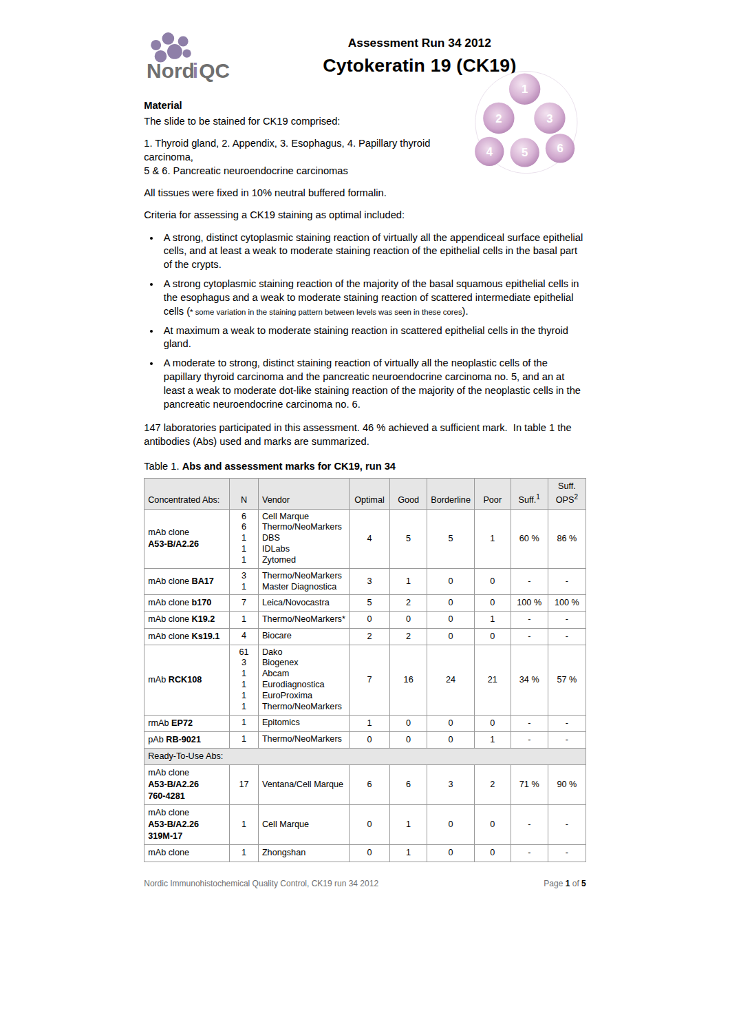Nord i QC
Assessment Run 34 2012
Cytokeratin 19 (CK19)
1 2 3 4 5 6
Material
The slide to be stained for CK19 comprised:
1. Thyroid gland, 2. Appendix, 3. Esophagus, 4. Papillary thyroid carcinoma,
5 & 6. Pancreatic neuroendocrine carcinomas
All tissues were fixed in 10% neutral buffered formalin.
Criteria for assessing a CK19 staining as optimal included:
A strong, distinct cytoplasmic staining reaction of virtually all the appendiceal surface epithelial cells, and at least a weak to moderate staining reaction of the epithelial cells in the basal part of the crypts.
A strong cytoplasmic staining reaction of the majority of the basal squamous epithelial cells in the esophagus and a weak to moderate staining reaction of scattered intermediate epithelial cells (* some variation in the staining pattern between levels was seen in these cores).
At maximum a weak to moderate staining reaction in scattered epithelial cells in the thyroid gland.
A moderate to strong, distinct staining reaction of virtually all the neoplastic cells of the papillary thyroid carcinoma and the pancreatic neuroendocrine carcinoma no. 5, and an at least a weak to moderate dot-like staining reaction of the majority of the neoplastic cells in the pancreatic neuroendocrine carcinoma no. 6.
147 laboratories participated in this assessment. 46 % achieved a sufficient mark. In table 1 the antibodies (Abs) used and marks are summarized.
Table 1. Abs and assessment marks for CK19, run 34
| Concentrated Abs: | N | Vendor | Optimal | Good | Borderline | Poor | Suff. 1 | Suff. OPS 2 |
| --- | --- | --- | --- | --- | --- | --- | --- | --- |
| mAb clone A53-B/A2.26 | 6 6 1 1 1 | Cell Marque Thermo/NeoMarkers DBS IDLabs Zytomed | 4 | 5 | 5 | 1 | 60 % | 86 % |
| mAb clone BA17 | 3 1 | Thermo/NeoMarkers Master Diagnostica | 3 | 1 | 0 | 0 | - | - |
| mAb clone b170 | 7 | Leica/Novocastra | 5 | 2 | 0 | 0 | 100 % | 100 % |
| mAb clone K19.2 | 1 | Thermo/NeoMarkers* | 0 | 0 | 0 | 1 | - | - |
| mAb clone Ks19.1 | 4 | Biocare | 2 | 2 | 0 | 0 | - | - |
| mAb RCK108 | 61 3 1 1 1 1 | Dako Biogenex Abcam Eurodiagnostica EuroProxima Thermo/NeoMarkers | 7 | 16 | 24 | 21 | 34 % | 57 % |
| rmAb EP72 | 1 | Epitomics | 1 | 0 | 0 | 0 | - | - |
| pAb RB-9021 | 1 | Thermo/NeoMarkers | 0 | 0 | 0 | 1 | - | - |
| Ready-To-Use Abs: |
| mAb clone A53-B/A2.26 760-4281 | 17 | Ventana/Cell Marque | 6 | 6 | 3 | 2 | 71 % | 90 % |
| mAb clone A53-B/A2.26 319M-17 | 1 | Cell Marque | 0 | 1 | 0 | 0 | - | - |
| mAb clone | 1 | Zhongshan | 0 | 1 | 0 | 0 | - | - |
Nordic Immunohistochemical Quality Control, CK19 run 34 2012 Page 1 of 5